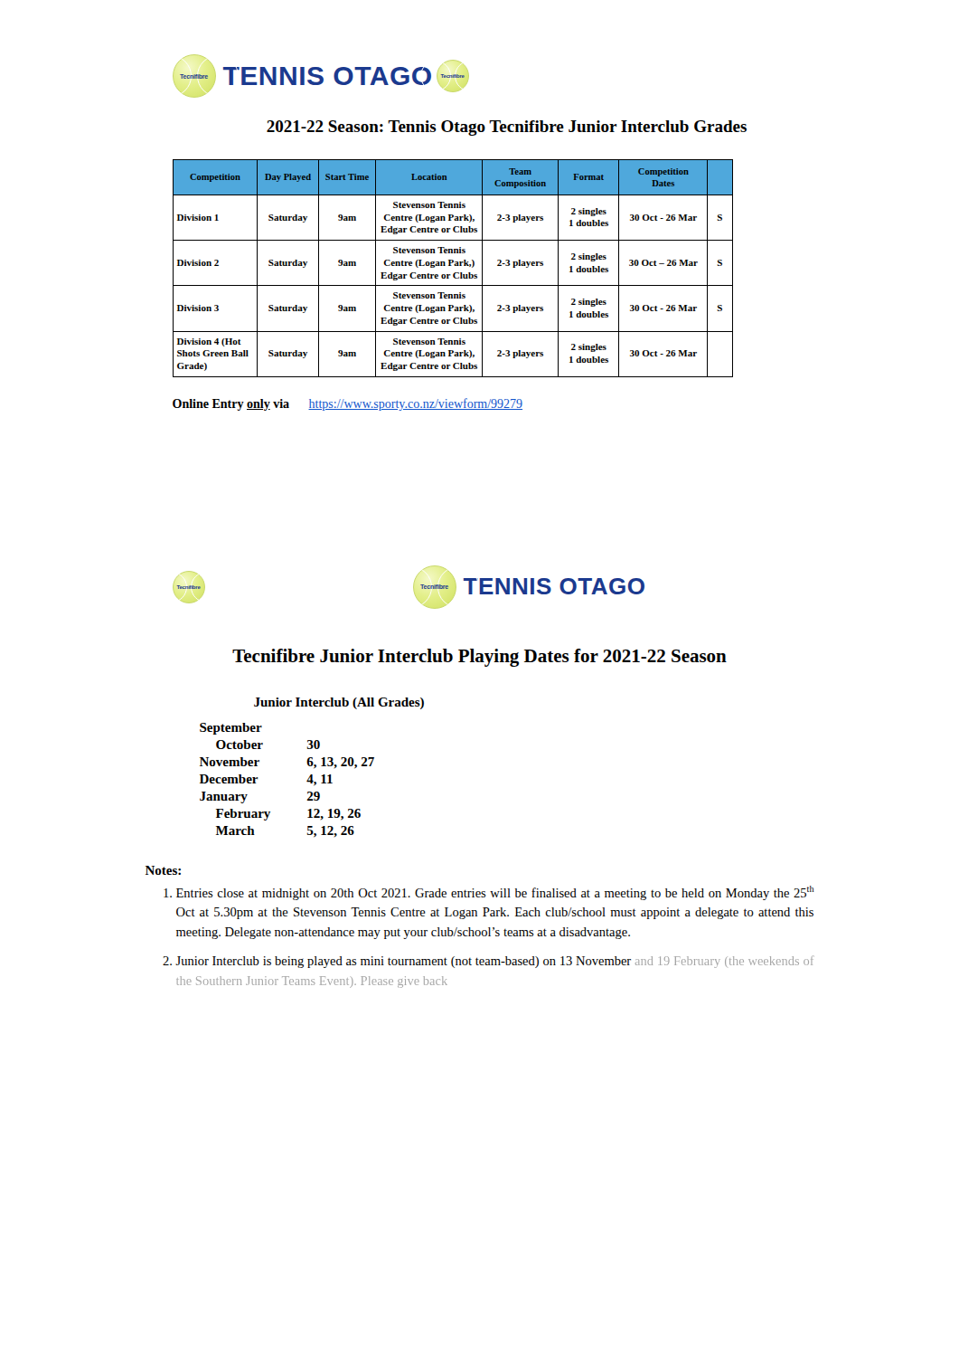Tecnifibre
TENNIS OTAGO
Tecnifibre
2021-22 Season: Tennis Otago Tecnifibre Junior Interclub Grades
| Competition | Day Played | Start Time | Location | Team Composition | Format | Competition Dates | |
| --- | --- | --- | --- | --- | --- | --- | --- |
| Division 1 | Saturday | 9am | Stevenson Tennis Centre (Logan Park), Edgar Centre or Clubs | 2-3 players | 2 singles 1 doubles | 30 Oct - 26 Mar | S |
| Division 2 | Saturday | 9am | Stevenson Tennis Centre (Logan Park,) Edgar Centre or Clubs | 2-3 players | 2 singles 1 doubles | 30 Oct – 26 Mar | S |
| Division 3 | Saturday | 9am | Stevenson Tennis Centre (Logan Park), Edgar Centre or Clubs | 2-3 players | 2 singles 1 doubles | 30 Oct - 26 Mar | S |
| Division 4 (Hot Shots Green Ball Grade) | Saturday | 9am | Stevenson Tennis Centre (Logan Park), Edgar Centre or Clubs | 2-3 players | 2 singles 1 doubles | 30 Oct - 26 Mar | |
Online Entry only via https://www.sporty.co.nz/viewform/99279
Tecnifibre
Tecnifibre
TENNIS OTAGO
Tecnifibre Junior Interclub Playing Dates for 2021-22 Season
Junior Interclub (All Grades)
| September | |
| October | 30 |
| November | 6, 13, 20, 27 |
| December | 4, 11 |
| January | 29 |
| February | 12, 19, 26 |
| March | 5, 12, 26 |
Notes:
Entries close at midnight on 20th Oct 2021. Grade entries will be finalised at a meeting to be held on Monday the 25th Oct at 5.30pm at the Stevenson Tennis Centre at Logan Park. Each club/school must appoint a delegate to attend this meeting. Delegate non-attendance may put your club/school’s teams at a disadvantage.
Junior Interclub is being played as mini tournament (not team-based) on 13 November and 19 February (the weekends of the Southern Junior Teams Event). Please give back